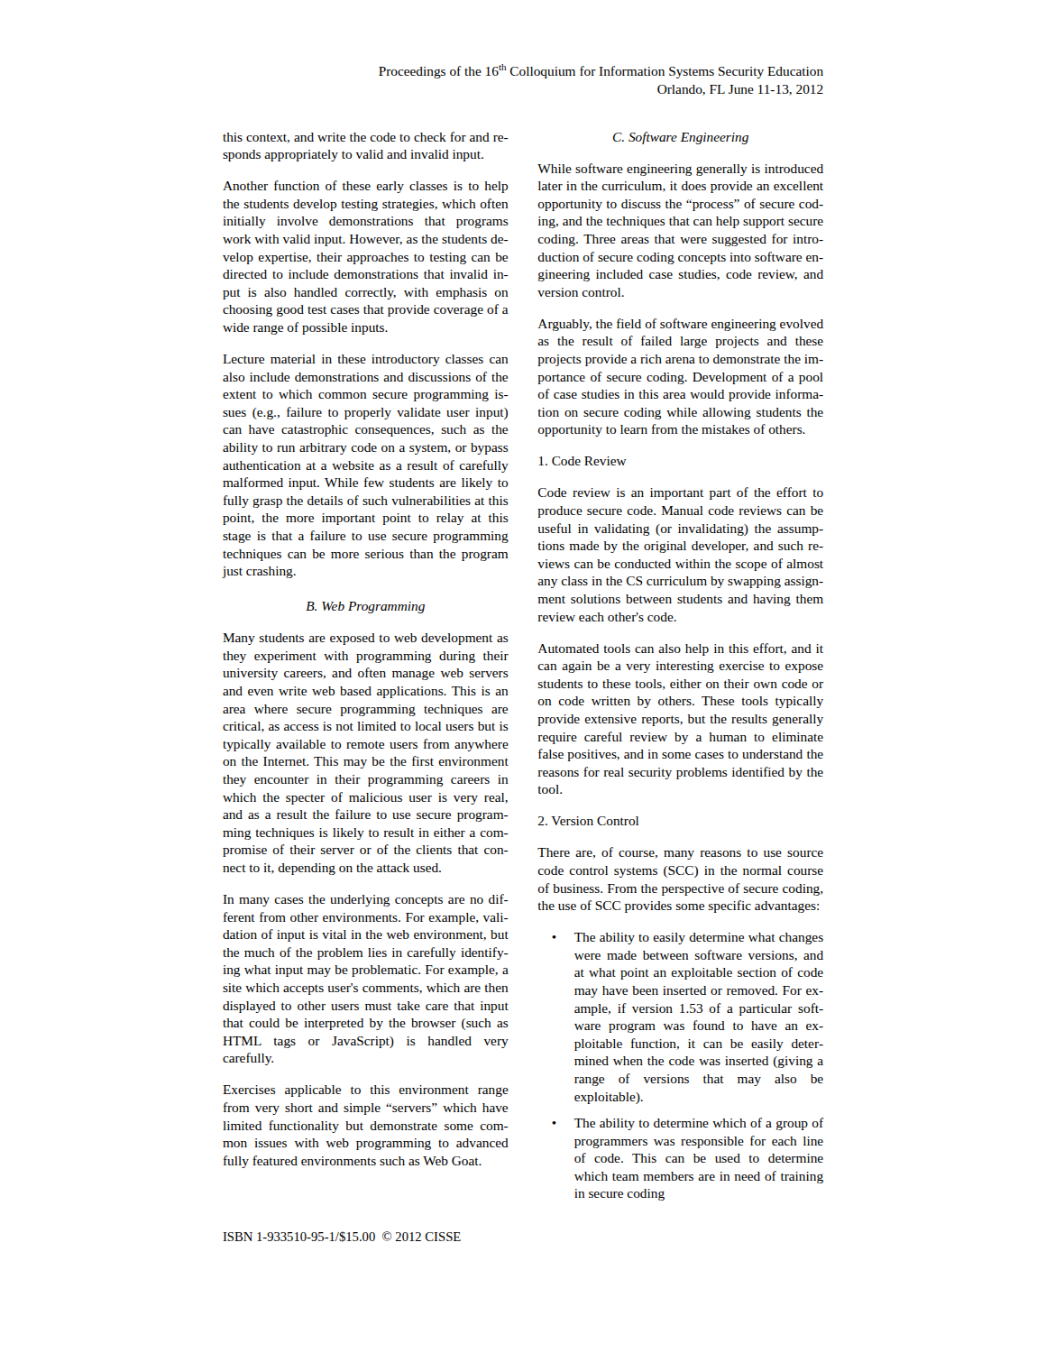Proceedings of the 16th Colloquium for Information Systems Security Education
Orlando, FL June 11-13, 2012
this context, and write the code to check for and responds appropriately to valid and invalid input.
Another function of these early classes is to help the students develop testing strategies, which often initially involve demonstrations that programs work with valid input. However, as the students develop expertise, their approaches to testing can be directed to include demonstrations that invalid input is also handled correctly, with emphasis on choosing good test cases that provide coverage of a wide range of possible inputs.
Lecture material in these introductory classes can also include demonstrations and discussions of the extent to which common secure programming issues (e.g., failure to properly validate user input) can have catastrophic consequences, such as the ability to run arbitrary code on a system, or bypass authentication at a website as a result of carefully malformed input. While few students are likely to fully grasp the details of such vulnerabilities at this point, the more important point to relay at this stage is that a failure to use secure programming techniques can be more serious than the program just crashing.
B. Web Programming
Many students are exposed to web development as they experiment with programming during their university careers, and often manage web servers and even write web based applications. This is an area where secure programming techniques are critical, as access is not limited to local users but is typically available to remote users from anywhere on the Internet. This may be the first environment they encounter in their programming careers in which the specter of malicious user is very real, and as a result the failure to use secure programming techniques is likely to result in either a compromise of their server or of the clients that connect to it, depending on the attack used.
In many cases the underlying concepts are no different from other environments. For example, validation of input is vital in the web environment, but the much of the problem lies in carefully identifying what input may be problematic. For example, a site which accepts user's comments, which are then displayed to other users must take care that input that could be interpreted by the browser (such as HTML tags or JavaScript) is handled very carefully.
Exercises applicable to this environment range from very short and simple “servers” which have limited functionality but demonstrate some common issues with web programming to advanced fully featured environments such as Web Goat.
C. Software Engineering
While software engineering generally is introduced later in the curriculum, it does provide an excellent opportunity to discuss the “process” of secure coding, and the techniques that can help support secure coding. Three areas that were suggested for introduction of secure coding concepts into software engineering included case studies, code review, and version control.
Arguably, the field of software engineering evolved as the result of failed large projects and these projects provide a rich arena to demonstrate the importance of secure coding. Development of a pool of case studies in this area would provide information on secure coding while allowing students the opportunity to learn from the mistakes of others.
1. Code Review
Code review is an important part of the effort to produce secure code. Manual code reviews can be useful in validating (or invalidating) the assumptions made by the original developer, and such reviews can be conducted within the scope of almost any class in the CS curriculum by swapping assignment solutions between students and having them review each other's code.
Automated tools can also help in this effort, and it can again be a very interesting exercise to expose students to these tools, either on their own code or on code written by others. These tools typically provide extensive reports, but the results generally require careful review by a human to eliminate false positives, and in some cases to understand the reasons for real security problems identified by the tool.
2. Version Control
There are, of course, many reasons to use source code control systems (SCC) in the normal course of business. From the perspective of secure coding, the use of SCC provides some specific advantages:
The ability to easily determine what changes were made between software versions, and at what point an exploitable section of code may have been inserted or removed. For example, if version 1.53 of a particular software program was found to have an exploitable function, it can be easily determined when the code was inserted (giving a range of versions that may also be exploitable).
The ability to determine which of a group of programmers was responsible for each line of code. This can be used to determine which team members are in need of training in secure coding
ISBN 1-933510-95-1/$15.00 © 2012 CISSE